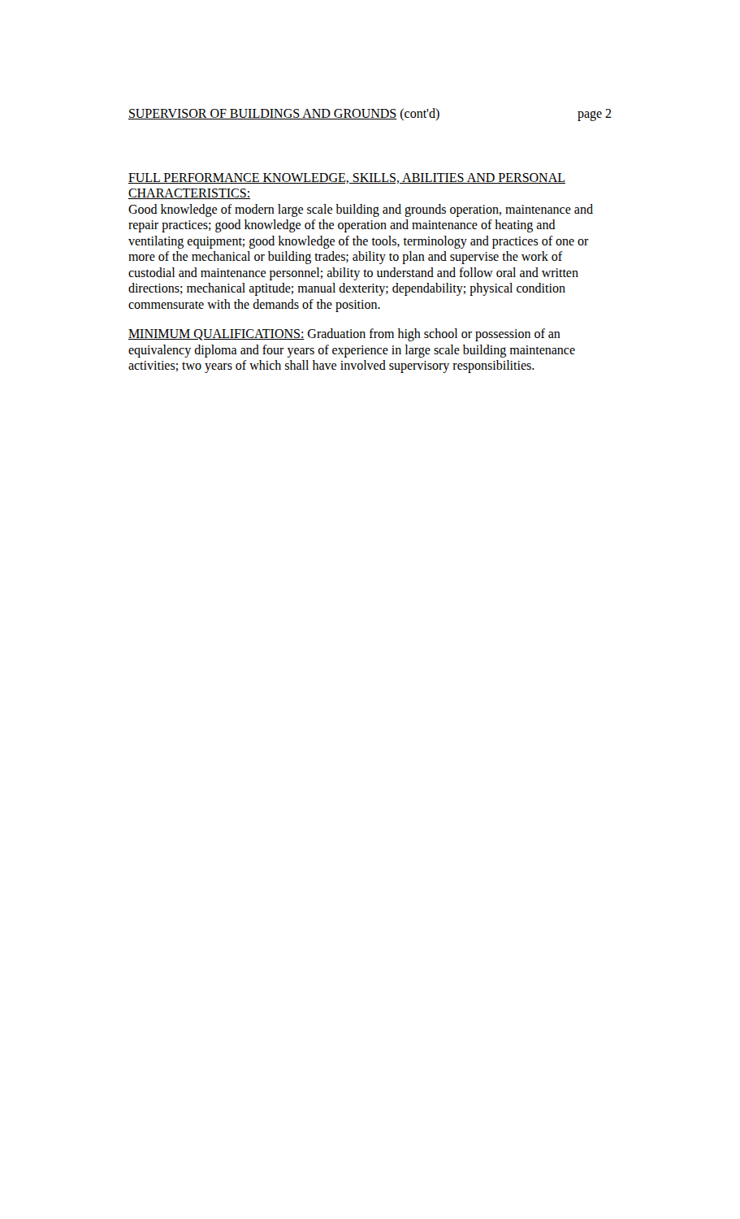SUPERVISOR OF BUILDINGS AND GROUNDS (cont'd)
page 2
FULL PERFORMANCE KNOWLEDGE, SKILLS, ABILITIES AND PERSONAL
CHARACTERISTICS:
Good knowledge of modern large scale building and grounds operation, maintenance and repair practices; good knowledge of the operation and maintenance of heating and ventilating equipment; good knowledge of the tools, terminology and practices of one or more of the mechanical or building trades; ability to plan and supervise the work of custodial and maintenance personnel; ability to understand and follow oral and written directions; mechanical aptitude; manual dexterity; dependability; physical condition commensurate with the demands of the position.
MINIMUM QUALIFICATIONS: Graduation from high school or possession of an equivalency diploma and four years of experience in large scale building maintenance activities; two years of which shall have involved supervisory responsibilities.